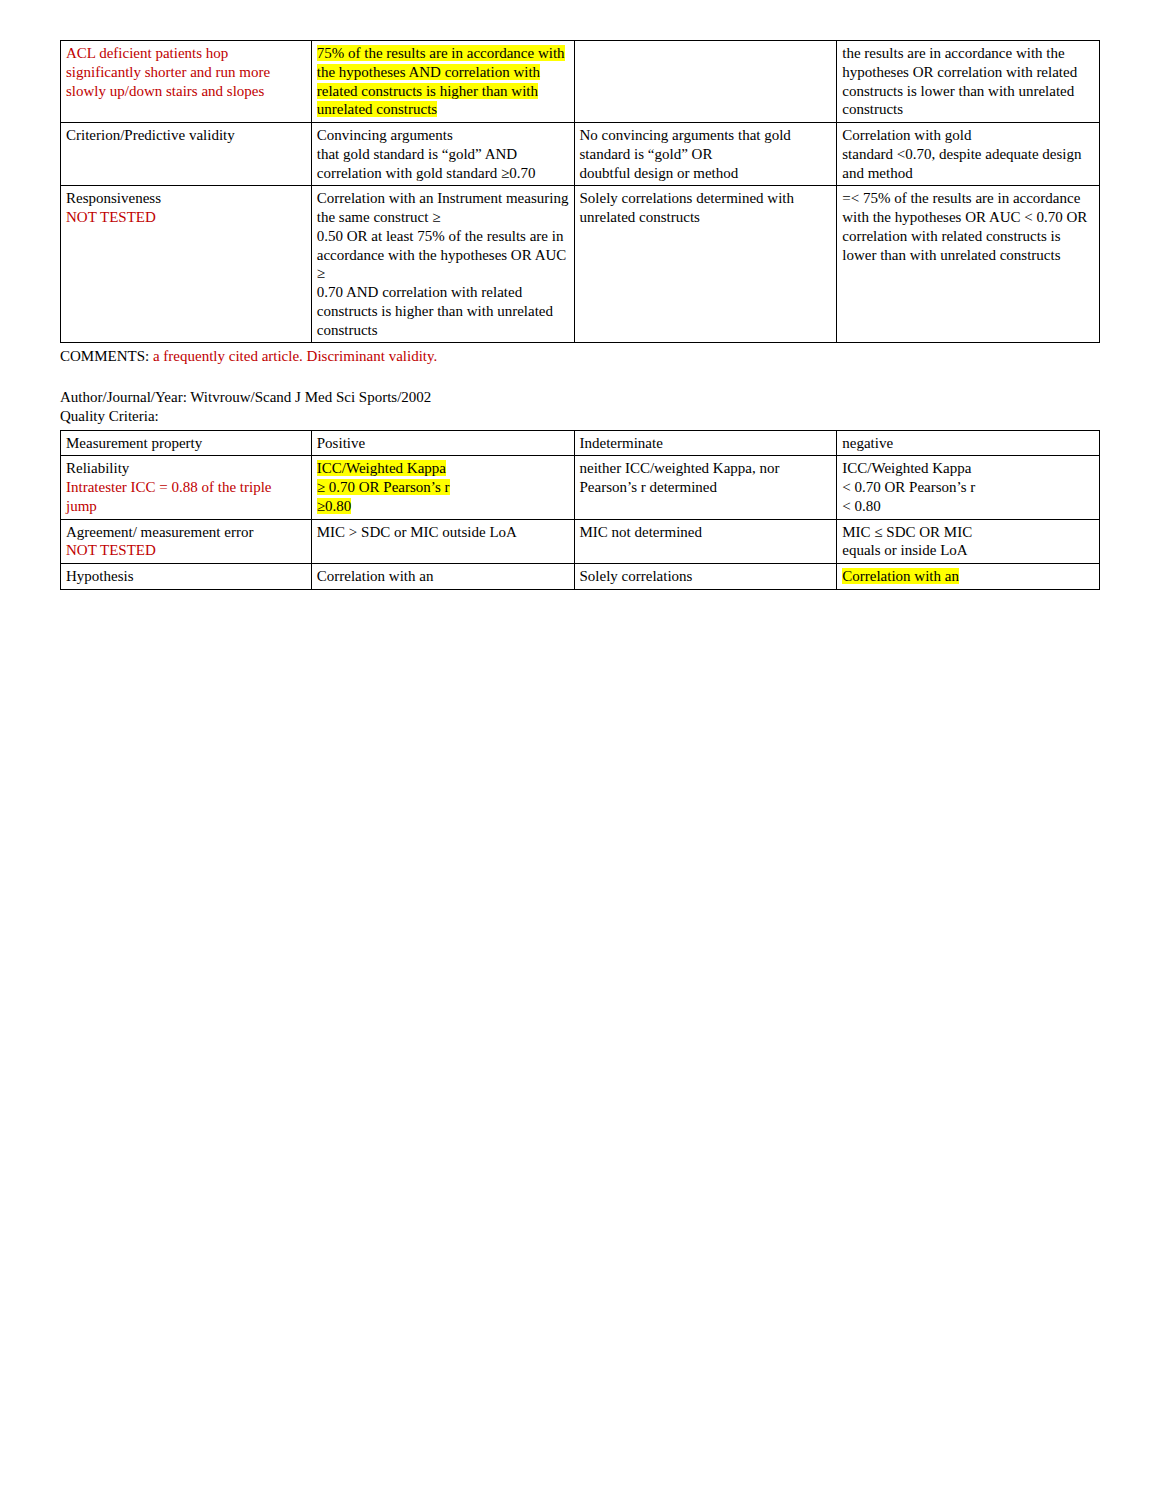| ACL deficient patients hop significantly shorter and run more slowly up/down stairs and slopes | 75% of the results are in accordance with the hypotheses AND correlation with related constructs is higher than with unrelated constructs | | the results are in accordance with the hypotheses OR correlation with related constructs is lower than with unrelated constructs |
| Criterion/Predictive validity | Convincing arguments that gold standard is “gold” AND correlation with gold standard ≥0.70 | No convincing arguments that gold standard is “gold” OR doubtful design or method | Correlation with gold standard <0.70, despite adequate design and method |
| Responsiveness NOT TESTED | Correlation with an Instrument measuring the same construct ≥ 0.50 OR at least 75% of the results are in accordance with the hypotheses OR AUC ≥ 0.70 AND correlation with related constructs is higher than with unrelated constructs | Solely correlations determined with unrelated constructs | =< 75% of the results are in accordance with the hypotheses OR AUC < 0.70 OR correlation with related constructs is lower than with unrelated constructs |
COMMENTS: a frequently cited article. Discriminant validity.
Author/Journal/Year: Witvrouw/Scand J Med Sci Sports/2002
Quality Criteria:
| Measurement property | Positive | Indeterminate | negative |
| Reliability Intratester ICC = 0.88 of the triple jump | ICC/Weighted Kappa ≥ 0.70 OR Pearson’s r ≥0.80 | neither ICC/weighted Kappa, nor Pearson’s r determined | ICC/Weighted Kappa < 0.70 OR Pearson’s r < 0.80 |
| Agreement/ measurement error NOT TESTED | MIC > SDC or MIC outside LoA | MIC not determined | MIC ≤ SDC OR MIC equals or inside LoA |
| Hypothesis | Correlation with an | Solely correlations | Correlation with an |